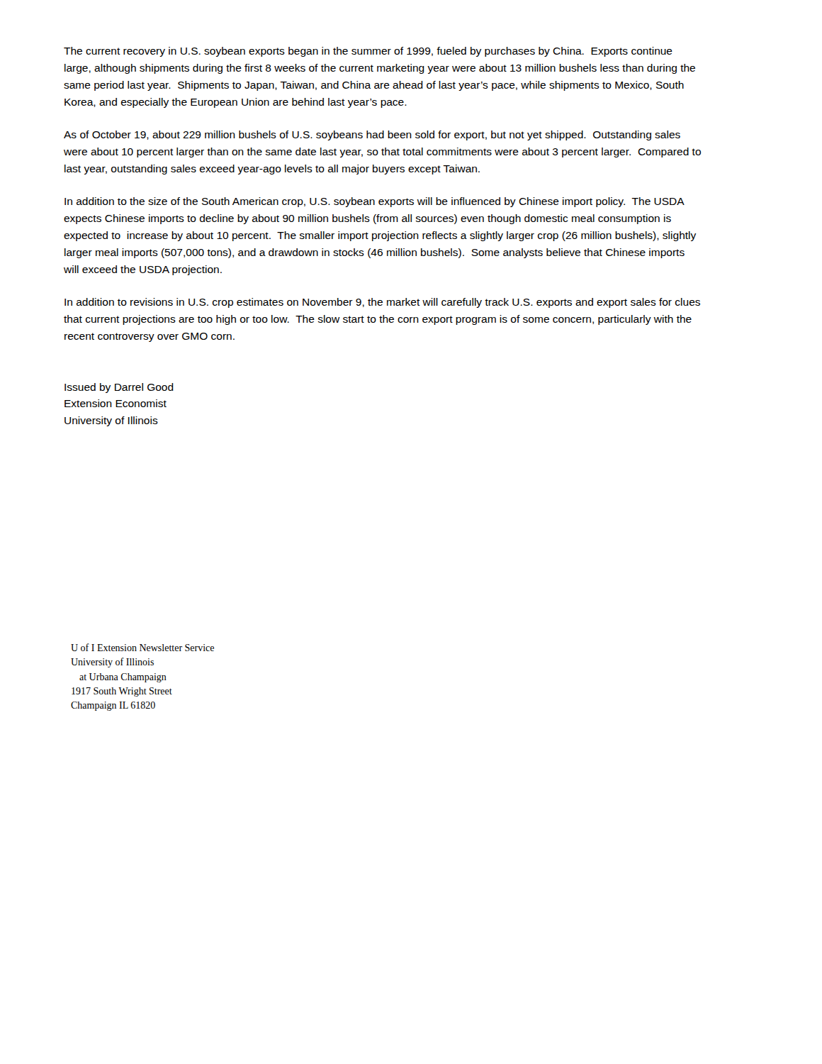The current recovery in U.S. soybean exports began in the summer of 1999, fueled by purchases by China. Exports continue large, although shipments during the first 8 weeks of the current marketing year were about 13 million bushels less than during the same period last year. Shipments to Japan, Taiwan, and China are ahead of last year’s pace, while shipments to Mexico, South Korea, and especially the European Union are behind last year’s pace.
As of October 19, about 229 million bushels of U.S. soybeans had been sold for export, but not yet shipped. Outstanding sales were about 10 percent larger than on the same date last year, so that total commitments were about 3 percent larger. Compared to last year, outstanding sales exceed year-ago levels to all major buyers except Taiwan.
In addition to the size of the South American crop, U.S. soybean exports will be influenced by Chinese import policy. The USDA expects Chinese imports to decline by about 90 million bushels (from all sources) even though domestic meal consumption is expected to increase by about 10 percent. The smaller import projection reflects a slightly larger crop (26 million bushels), slightly larger meal imports (507,000 tons), and a drawdown in stocks (46 million bushels). Some analysts believe that Chinese imports will exceed the USDA projection.
In addition to revisions in U.S. crop estimates on November 9, the market will carefully track U.S. exports and export sales for clues that current projections are too high or too low. The slow start to the corn export program is of some concern, particularly with the recent controversy over GMO corn.
Issued by Darrel Good
Extension Economist
University of Illinois
U of I Extension Newsletter Service
University of Illinois
at Urbana Champaign
1917 South Wright Street
Champaign IL 61820